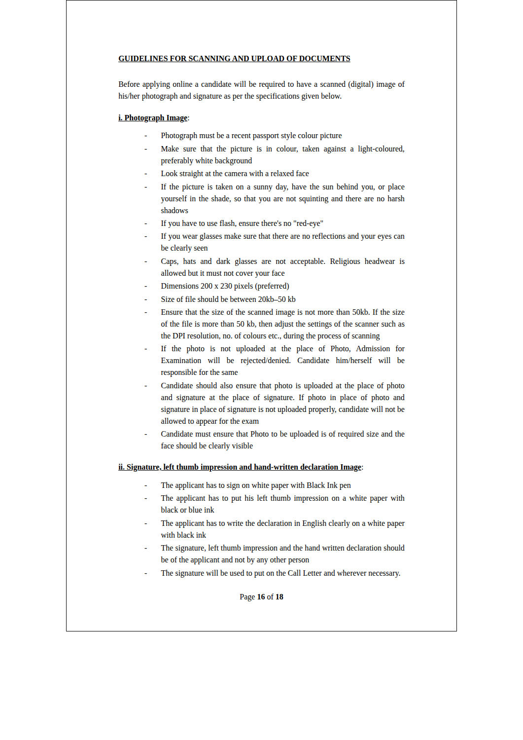GUIDELINES FOR SCANNING AND UPLOAD OF DOCUMENTS
Before applying online a candidate will be required to have a scanned (digital) image of his/her photograph and signature as per the specifications given below.
i. Photograph Image:
Photograph must be a recent passport style colour picture
Make sure that the picture is in colour, taken against a light-coloured, preferably white background
Look straight at the camera with a relaxed face
If the picture is taken on a sunny day, have the sun behind you, or place yourself in the shade, so that you are not squinting and there are no harsh shadows
If you have to use flash, ensure there's no "red-eye"
If you wear glasses make sure that there are no reflections and your eyes can be clearly seen
Caps, hats and dark glasses are not acceptable. Religious headwear is allowed but it must not cover your face
Dimensions 200 x 230 pixels (preferred)
Size of file should be between 20kb–50 kb
Ensure that the size of the scanned image is not more than 50kb. If the size of the file is more than 50 kb, then adjust the settings of the scanner such as the DPI resolution, no. of colours etc., during the process of scanning
If the photo is not uploaded at the place of Photo, Admission for Examination will be rejected/denied. Candidate him/herself will be responsible for the same
Candidate should also ensure that photo is uploaded at the place of photo and signature at the place of signature. If photo in place of photo and signature in place of signature is not uploaded properly, candidate will not be allowed to appear for the exam
Candidate must ensure that Photo to be uploaded is of required size and the face should be clearly visible
ii. Signature, left thumb impression and hand-written declaration Image:
The applicant has to sign on white paper with Black Ink pen
The applicant has to put his left thumb impression on a white paper with black or blue ink
The applicant has to write the declaration in English clearly on a white paper with black ink
The signature, left thumb impression and the hand written declaration should be of the applicant and not by any other person
The signature will be used to put on the Call Letter and wherever necessary.
Page 16 of 18